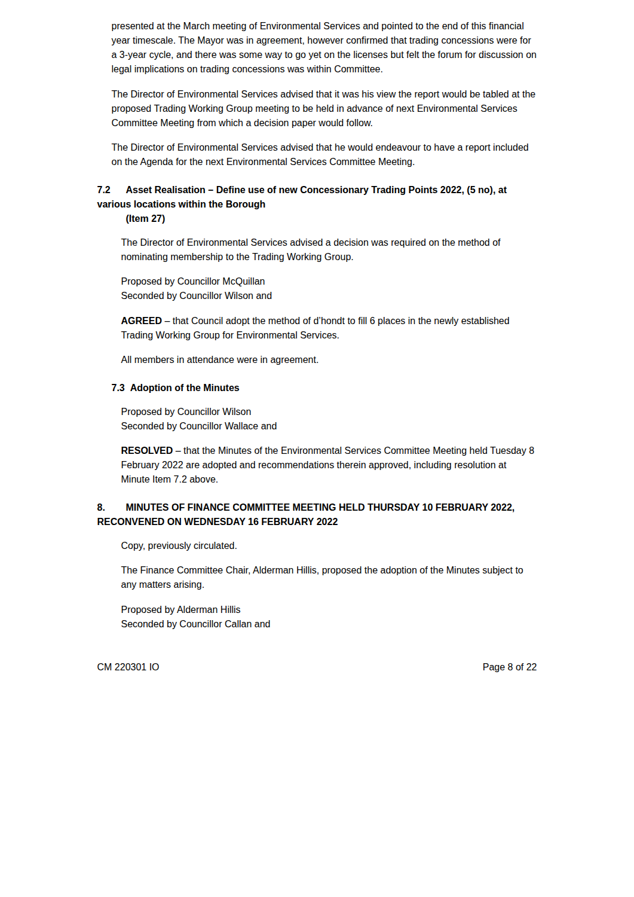presented at the March meeting of Environmental Services and pointed to the end of this financial year timescale. The Mayor was in agreement, however confirmed that trading concessions were for a 3-year cycle, and there was some way to go yet on the licenses but felt the forum for discussion on legal implications on trading concessions was within Committee.
The Director of Environmental Services advised that it was his view the report would be tabled at the proposed Trading Working Group meeting to be held in advance of next Environmental Services Committee Meeting from which a decision paper would follow.
The Director of Environmental Services advised that he would endeavour to have a report included on the Agenda for the next Environmental Services Committee Meeting.
7.2 Asset Realisation – Define use of new Concessionary Trading Points 2022, (5 no), at various locations within the Borough
(Item 27)
The Director of Environmental Services advised a decision was required on the method of nominating membership to the Trading Working Group.
Proposed by Councillor McQuillan
Seconded by Councillor Wilson and
AGREED – that Council adopt the method of d’hondt to fill 6 places in the newly established Trading Working Group for Environmental Services.
All members in attendance were in agreement.
7.3 Adoption of the Minutes
Proposed by Councillor Wilson
Seconded by Councillor Wallace and
RESOLVED – that the Minutes of the Environmental Services Committee Meeting held Tuesday 8 February 2022 are adopted and recommendations therein approved, including resolution at Minute Item 7.2 above.
8. MINUTES OF FINANCE COMMITTEE MEETING HELD THURSDAY 10 FEBRUARY 2022, RECONVENED ON WEDNESDAY 16 FEBRUARY 2022
Copy, previously circulated.
The Finance Committee Chair, Alderman Hillis, proposed the adoption of the Minutes subject to any matters arising.
Proposed by Alderman Hillis
Seconded by Councillor Callan and
CM 220301 IO Page 8 of 22